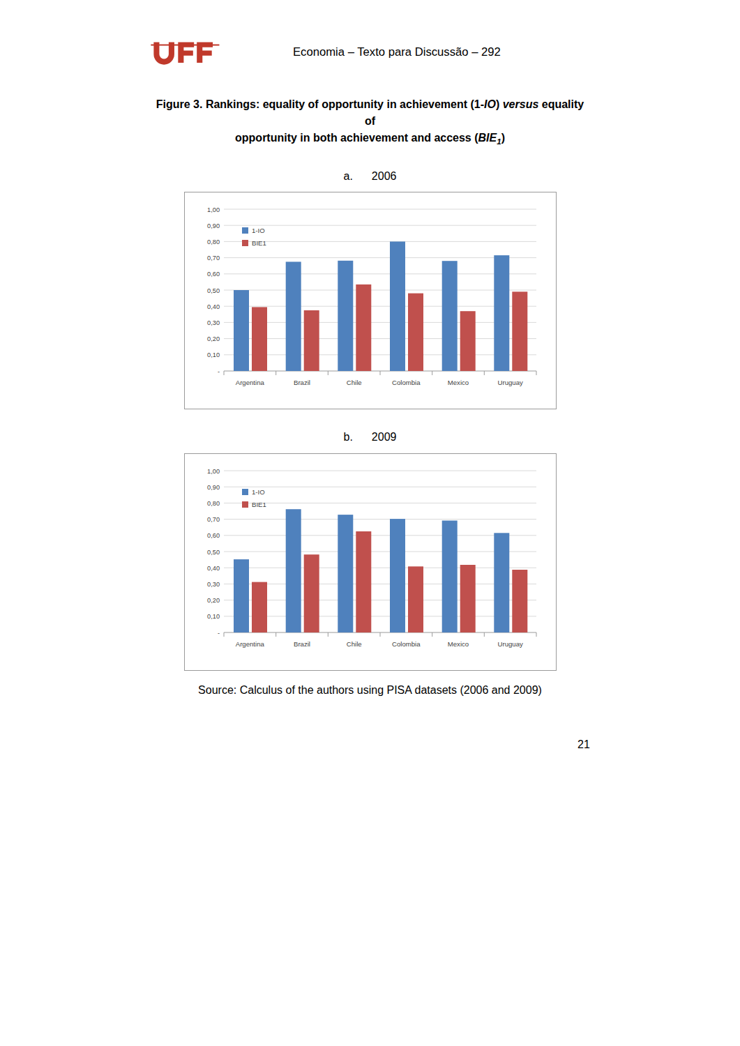Economia – Texto para Discussão – 292
Figure 3. Rankings: equality of opportunity in achievement (1-IO) versus equality of
opportunity in both achievement and access (BIE1)
a. 2006
1,00 0,90 0,80 0,70 0,60 0,50 0,40 0,30 0,20 0,10 - 1-IO BIE1 Argentina Brazil Chile Colombia Mexico Uruguay
b. 2009
1,00 0,90 0,80 0,70 0,60 0,50 0,40 0,30 0,20 0,10 - 1-IO BIE1 Argentina Brazil Chile Colombia Mexico Uruguay
Source: Calculus of the authors using PISA datasets (2006 and 2009)
21